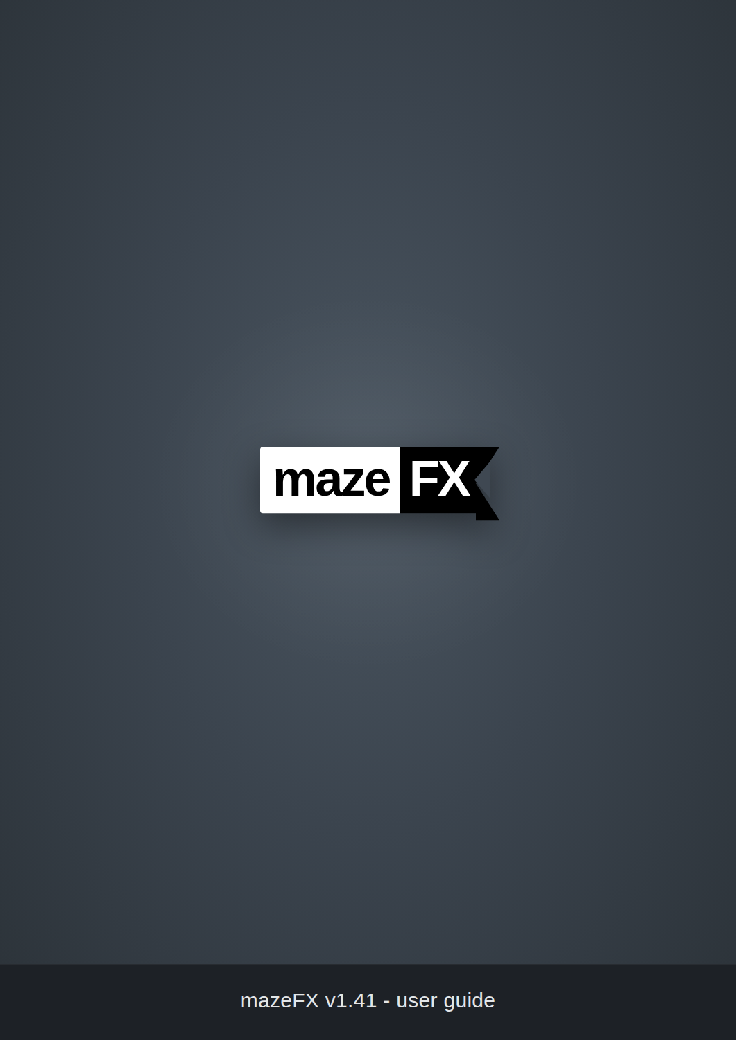maze FX
mazeFX v1.41 - user guide